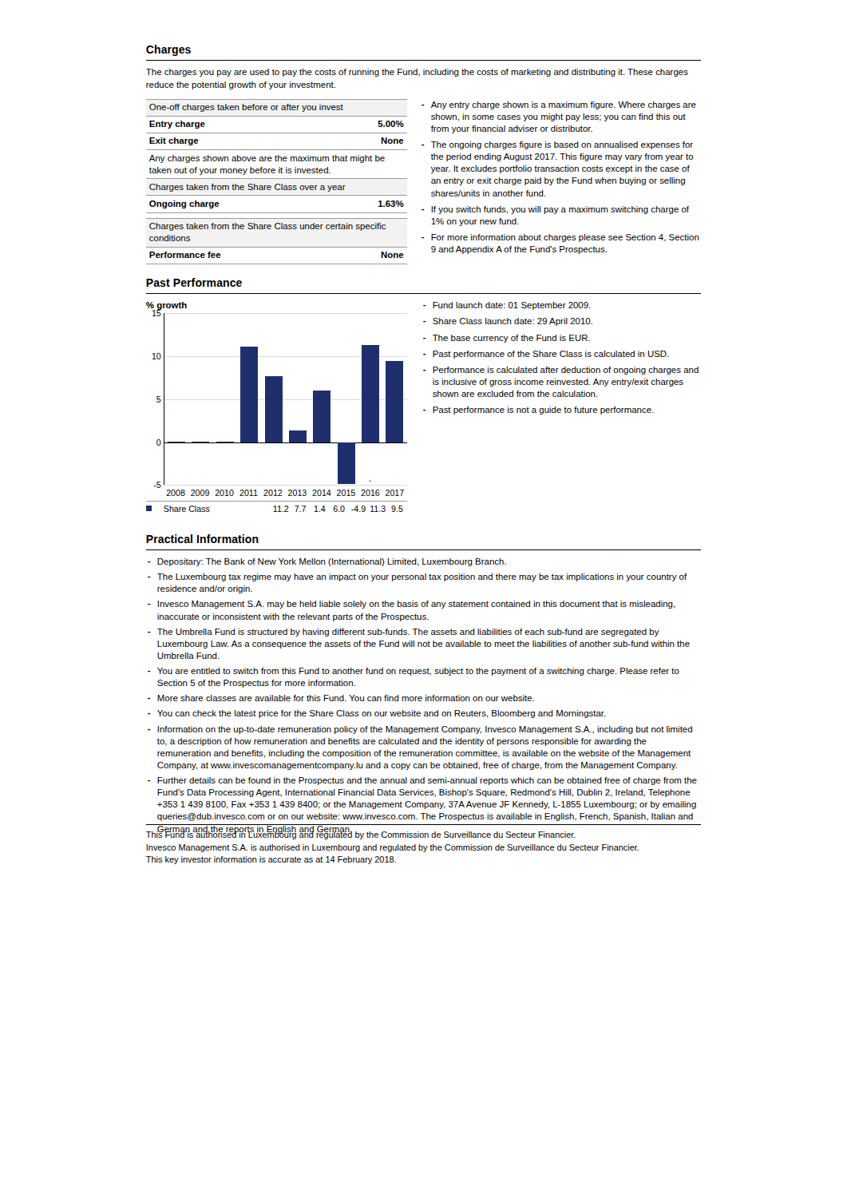Charges
The charges you pay are used to pay the costs of running the Fund, including the costs of marketing and distributing it. These charges reduce the potential growth of your investment.
| One-off charges taken before or after you invest |
| Entry charge | 5.00% |
| Exit charge | None |
| Any charges shown above are the maximum that might be taken out of your money before it is invested. |
| Charges taken from the Share Class over a year |
| Ongoing charge | 1.63% |
| Charges taken from the Share Class under certain specific conditions |
| Performance fee | None |
Any entry charge shown is a maximum figure. Where charges are shown, in some cases you might pay less; you can find this out from your financial adviser or distributor.
The ongoing charges figure is based on annualised expenses for the period ending August 2017. This figure may vary from year to year. It excludes portfolio transaction costs except in the case of an entry or exit charge paid by the Fund when buying or selling shares/units in another fund.
If you switch funds, you will pay a maximum switching charge of 1% on your new fund.
For more information about charges please see Section 4, Section 9 and Appendix A of the Fund's Prospectus.
Past Performance
% growth
15
10
5
0
-5
.
2008200920102011201220132014201520162017
Share Class 11.27.71.46.0-4.911.39.5
Fund launch date: 01 September 2009.
Share Class launch date: 29 April 2010.
The base currency of the Fund is EUR.
Past performance of the Share Class is calculated in USD.
Performance is calculated after deduction of ongoing charges and is inclusive of gross income reinvested. Any entry/exit charges shown are excluded from the calculation.
Past performance is not a guide to future performance.
Practical Information
Depositary: The Bank of New York Mellon (International) Limited, Luxembourg Branch.
The Luxembourg tax regime may have an impact on your personal tax position and there may be tax implications in your country of residence and/or origin.
Invesco Management S.A. may be held liable solely on the basis of any statement contained in this document that is misleading, inaccurate or inconsistent with the relevant parts of the Prospectus.
The Umbrella Fund is structured by having different sub-funds. The assets and liabilities of each sub-fund are segregated by Luxembourg Law. As a consequence the assets of the Fund will not be available to meet the liabilities of another sub-fund within the Umbrella Fund.
You are entitled to switch from this Fund to another fund on request, subject to the payment of a switching charge. Please refer to Section 5 of the Prospectus for more information.
More share classes are available for this Fund. You can find more information on our website.
You can check the latest price for the Share Class on our website and on Reuters, Bloomberg and Morningstar.
Information on the up-to-date remuneration policy of the Management Company, Invesco Management S.A., including but not limited to, a description of how remuneration and benefits are calculated and the identity of persons responsible for awarding the remuneration and benefits, including the composition of the remuneration committee, is available on the website of the Management Company, at www.invescomanagementcompany.lu and a copy can be obtained, free of charge, from the Management Company.
Further details can be found in the Prospectus and the annual and semi-annual reports which can be obtained free of charge from the Fund's Data Processing Agent, International Financial Data Services, Bishop's Square, Redmond's Hill, Dublin 2, Ireland, Telephone +353 1 439 8100, Fax +353 1 439 8400; or the Management Company, 37A Avenue JF Kennedy, L-1855 Luxembourg; or by emailing queries@dub.invesco.com or on our website: www.invesco.com. The Prospectus is available in English, French, Spanish, Italian and German and the reports in English and German.
This Fund is authorised in Luxembourg and regulated by the Commission de Surveillance du Secteur Financier.
Invesco Management S.A. is authorised in Luxembourg and regulated by the Commission de Surveillance du Secteur Financier.
This key investor information is accurate as at 14 February 2018.